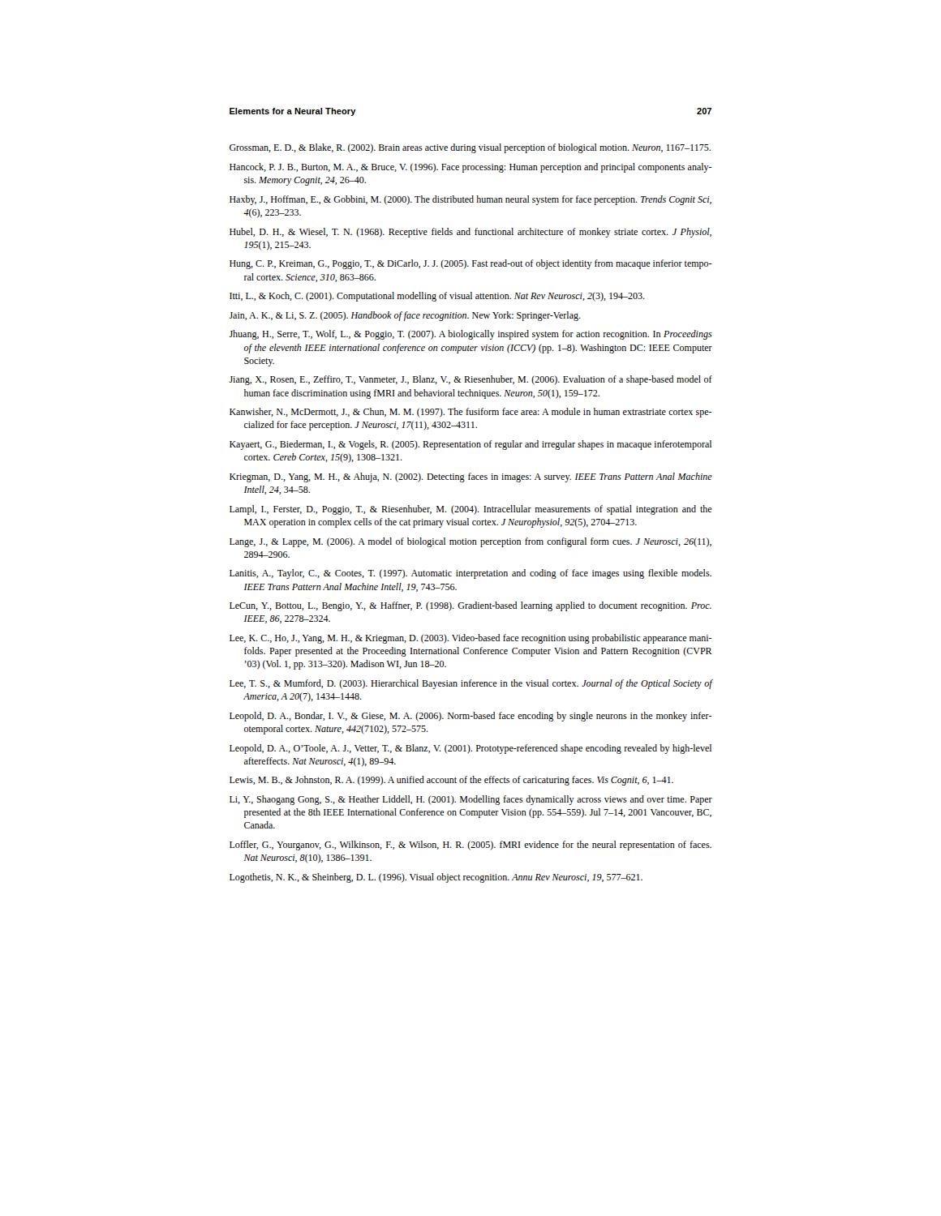Elements for a Neural Theory 207
Grossman, E. D., & Blake, R. (2002). Brain areas active during visual perception of biological motion. Neuron, 1167–1175.
Hancock, P. J. B., Burton, M. A., & Bruce, V. (1996). Face processing: Human perception and principal components analysis. Memory Cognit, 24, 26–40.
Haxby, J., Hoffman, E., & Gobbini, M. (2000). The distributed human neural system for face perception. Trends Cognit Sci, 4(6), 223–233.
Hubel, D. H., & Wiesel, T. N. (1968). Receptive fields and functional architecture of monkey striate cortex. J Physiol, 195(1), 215–243.
Hung, C. P., Kreiman, G., Poggio, T., & DiCarlo, J. J. (2005). Fast read-out of object identity from macaque inferior temporal cortex. Science, 310, 863–866.
Itti, L., & Koch, C. (2001). Computational modelling of visual attention. Nat Rev Neurosci, 2(3), 194–203.
Jain, A. K., & Li, S. Z. (2005). Handbook of face recognition. New York: Springer-Verlag.
Jhuang, H., Serre, T., Wolf, L., & Poggio, T. (2007). A biologically inspired system for action recognition. In Proceedings of the eleventh IEEE international conference on computer vision (ICCV) (pp. 1–8). Washington DC: IEEE Computer Society.
Jiang, X., Rosen, E., Zeffiro, T., Vanmeter, J., Blanz, V., & Riesenhuber, M. (2006). Evaluation of a shape-based model of human face discrimination using fMRI and behavioral techniques. Neuron, 50(1), 159–172.
Kanwisher, N., McDermott, J., & Chun, M. M. (1997). The fusiform face area: A module in human extrastriate cortex specialized for face perception. J Neurosci, 17(11), 4302–4311.
Kayaert, G., Biederman, I., & Vogels, R. (2005). Representation of regular and irregular shapes in macaque inferotemporal cortex. Cereb Cortex, 15(9), 1308–1321.
Kriegman, D., Yang, M. H., & Ahuja, N. (2002). Detecting faces in images: A survey. IEEE Trans Pattern Anal Machine Intell, 24, 34–58.
Lampl, I., Ferster, D., Poggio, T., & Riesenhuber, M. (2004). Intracellular measurements of spatial integration and the MAX operation in complex cells of the cat primary visual cortex. J Neurophysiol, 92(5), 2704–2713.
Lange, J., & Lappe, M. (2006). A model of biological motion perception from configural form cues. J Neurosci, 26(11), 2894–2906.
Lanitis, A., Taylor, C., & Cootes, T. (1997). Automatic interpretation and coding of face images using flexible models. IEEE Trans Pattern Anal Machine Intell, 19, 743–756.
LeCun, Y., Bottou, L., Bengio, Y., & Haffner, P. (1998). Gradient-based learning applied to document recognition. Proc. IEEE, 86, 2278–2324.
Lee, K. C., Ho, J., Yang, M. H., & Kriegman, D. (2003). Video-based face recognition using probabilistic appearance manifolds. Paper presented at the Proceeding International Conference Computer Vision and Pattern Recognition (CVPR ’03) (Vol. 1, pp. 313–320). Madison WI, Jun 18–20.
Lee, T. S., & Mumford, D. (2003). Hierarchical Bayesian inference in the visual cortex. Journal of the Optical Society of America, A 20(7), 1434–1448.
Leopold, D. A., Bondar, I. V., & Giese, M. A. (2006). Norm-based face encoding by single neurons in the monkey inferotemporal cortex. Nature, 442(7102), 572–575.
Leopold, D. A., O’Toole, A. J., Vetter, T., & Blanz, V. (2001). Prototype-referenced shape encoding revealed by high-level aftereffects. Nat Neurosci, 4(1), 89–94.
Lewis, M. B., & Johnston, R. A. (1999). A unified account of the effects of caricaturing faces. Vis Cognit, 6, 1–41.
Li, Y., Shaogang Gong, S., & Heather Liddell, H. (2001). Modelling faces dynamically across views and over time. Paper presented at the 8th IEEE International Conference on Computer Vision (pp. 554–559). Jul 7–14, 2001 Vancouver, BC, Canada.
Loffler, G., Yourganov, G., Wilkinson, F., & Wilson, H. R. (2005). fMRI evidence for the neural representation of faces. Nat Neurosci, 8(10), 1386–1391.
Logothetis, N. K., & Sheinberg, D. L. (1996). Visual object recognition. Annu Rev Neurosci, 19, 577–621.